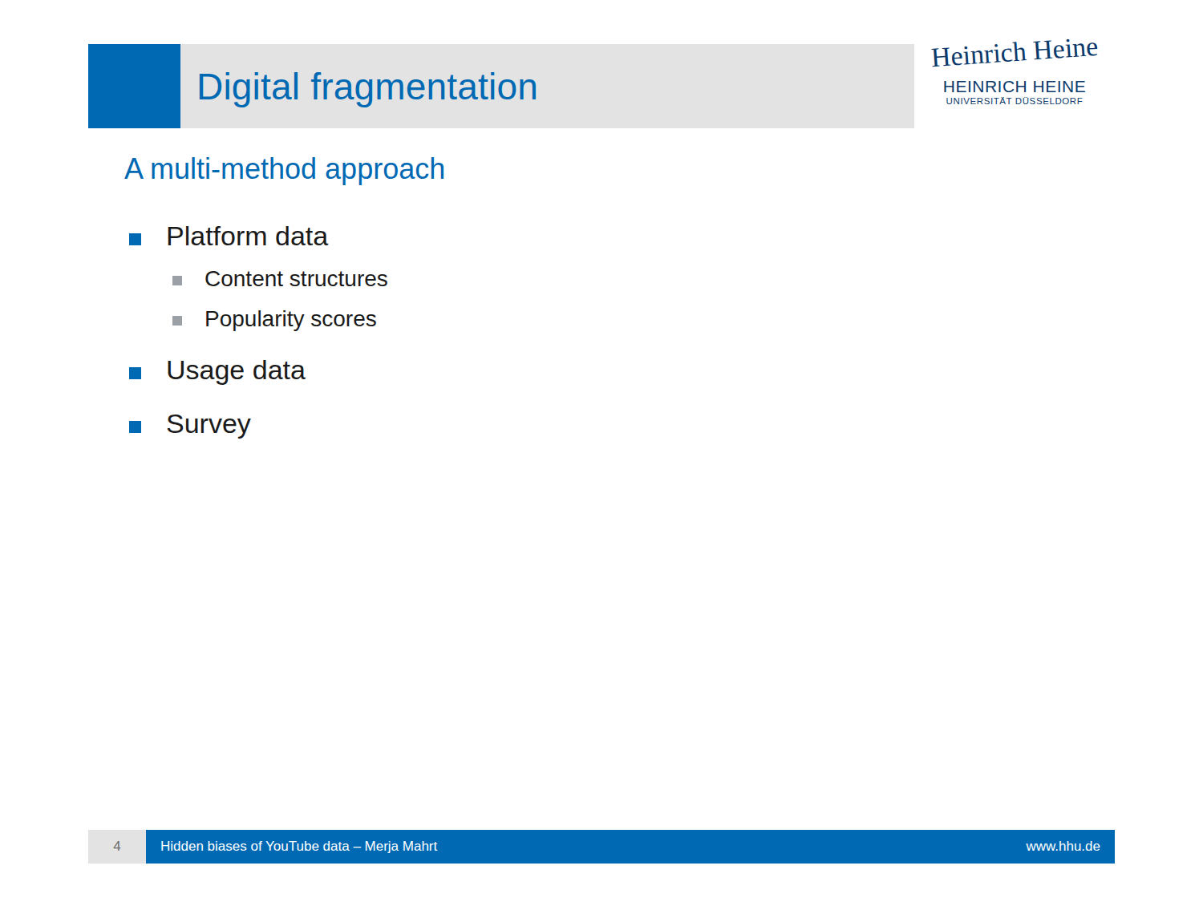Digital fragmentation
Heinrich Heine
HEINRICH HEINE
UNIVERSITÄT DÜSSELDORF
A multi-method approach
Platform data
Content structures
Popularity scores
Usage data
Survey
4
Hidden biases of YouTube data – Merja Mahrt www.hhu.de